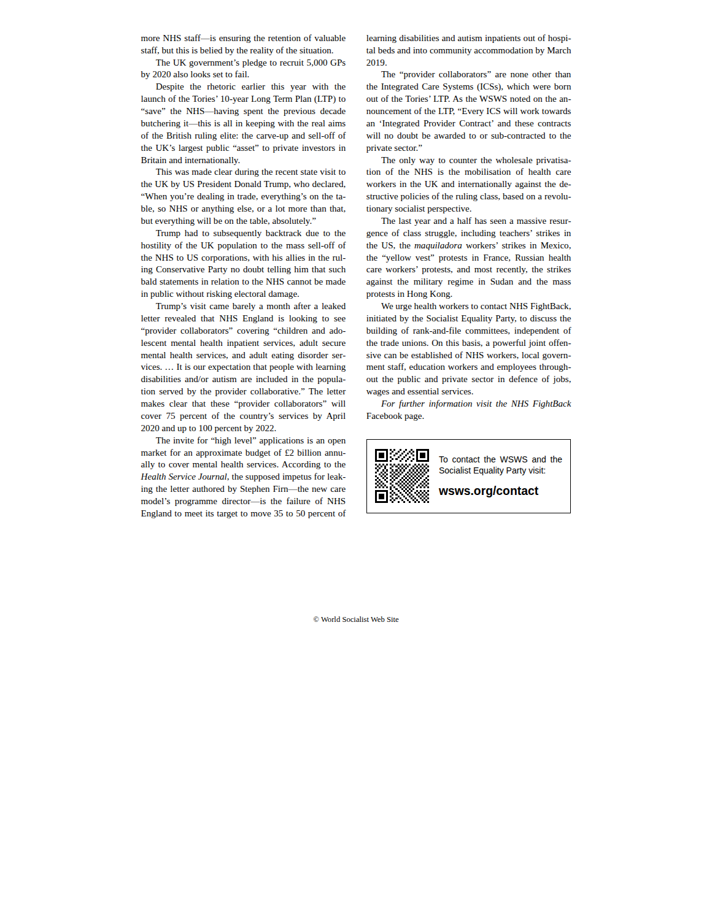more NHS staff—is ensuring the retention of valuable staff, but this is belied by the reality of the situation.
The UK government’s pledge to recruit 5,000 GPs by 2020 also looks set to fail.
Despite the rhetoric earlier this year with the launch of the Tories’ 10-year Long Term Plan (LTP) to “save” the NHS—having spent the previous decade butchering it—this is all in keeping with the real aims of the British ruling elite: the carve-up and sell-off of the UK’s largest public “asset” to private investors in Britain and internationally.
This was made clear during the recent state visit to the UK by US President Donald Trump, who declared, “When you’re dealing in trade, everything’s on the table, so NHS or anything else, or a lot more than that, but everything will be on the table, absolutely.”
Trump had to subsequently backtrack due to the hostility of the UK population to the mass sell-off of the NHS to US corporations, with his allies in the ruling Conservative Party no doubt telling him that such bald statements in relation to the NHS cannot be made in public without risking electoral damage.
Trump’s visit came barely a month after a leaked letter revealed that NHS England is looking to see “provider collaborators” covering “children and adolescent mental health inpatient services, adult secure mental health services, and adult eating disorder services. … It is our expectation that people with learning disabilities and/or autism are included in the population served by the provider collaborative.” The letter makes clear that these “provider collaborators” will cover 75 percent of the country’s services by April 2020 and up to 100 percent by 2022.
The invite for “high level” applications is an open market for an approximate budget of £2 billion annually to cover mental health services. According to the Health Service Journal, the supposed impetus for leaking the letter authored by Stephen Firn—the new care model’s programme director—is the failure of NHS England to meet its target to move 35 to 50 percent of learning disabilities and autism inpatients out of hospital beds and into community accommodation by March 2019.
The “provider collaborators” are none other than the Integrated Care Systems (ICSs), which were born out of the Tories’ LTP. As the WSWS noted on the announcement of the LTP, “Every ICS will work towards an ‘Integrated Provider Contract’ and these contracts will no doubt be awarded to or sub-contracted to the private sector.”
The only way to counter the wholesale privatisation of the NHS is the mobilisation of health care workers in the UK and internationally against the destructive policies of the ruling class, based on a revolutionary socialist perspective.
The last year and a half has seen a massive resurgence of class struggle, including teachers’ strikes in the US, the maquiladora workers’ strikes in Mexico, the “yellow vest” protests in France, Russian health care workers’ protests, and most recently, the strikes against the military regime in Sudan and the mass protests in Hong Kong.
We urge health workers to contact NHS FightBack, initiated by the Socialist Equality Party, to discuss the building of rank-and-file committees, independent of the trade unions. On this basis, a powerful joint offensive can be established of NHS workers, local government staff, education workers and employees throughout the public and private sector in defence of jobs, wages and essential services.
For further information visit the NHS FightBack Facebook page.
To contact the WSWS and the Socialist Equality Party visit: wsws.org/contact
© World Socialist Web Site